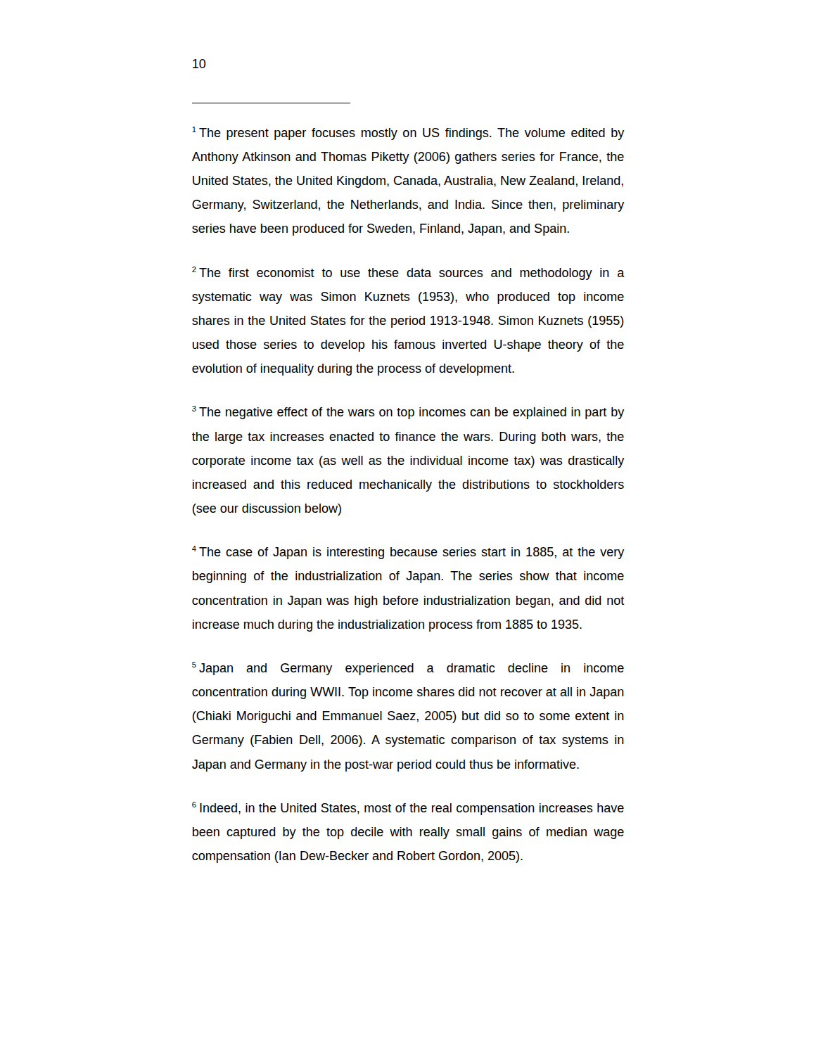10
1The present paper focuses mostly on US findings. The volume edited by Anthony Atkinson and Thomas Piketty (2006) gathers series for France, the United States, the United Kingdom, Canada, Australia, New Zealand, Ireland, Germany, Switzerland, the Netherlands, and India. Since then, preliminary series have been produced for Sweden, Finland, Japan, and Spain.
2The first economist to use these data sources and methodology in a systematic way was Simon Kuznets (1953), who produced top income shares in the United States for the period 1913-1948. Simon Kuznets (1955) used those series to develop his famous inverted U-shape theory of the evolution of inequality during the process of development.
3The negative effect of the wars on top incomes can be explained in part by the large tax increases enacted to finance the wars. During both wars, the corporate income tax (as well as the individual income tax) was drastically increased and this reduced mechanically the distributions to stockholders (see our discussion below)
4The case of Japan is interesting because series start in 1885, at the very beginning of the industrialization of Japan. The series show that income concentration in Japan was high before industrialization began, and did not increase much during the industrialization process from 1885 to 1935.
5Japan and Germany experienced a dramatic decline in income concentration during WWII. Top income shares did not recover at all in Japan (Chiaki Moriguchi and Emmanuel Saez, 2005) but did so to some extent in Germany (Fabien Dell, 2006). A systematic comparison of tax systems in Japan and Germany in the post-war period could thus be informative.
6Indeed, in the United States, most of the real compensation increases have been captured by the top decile with really small gains of median wage compensation (Ian Dew-Becker and Robert Gordon, 2005).